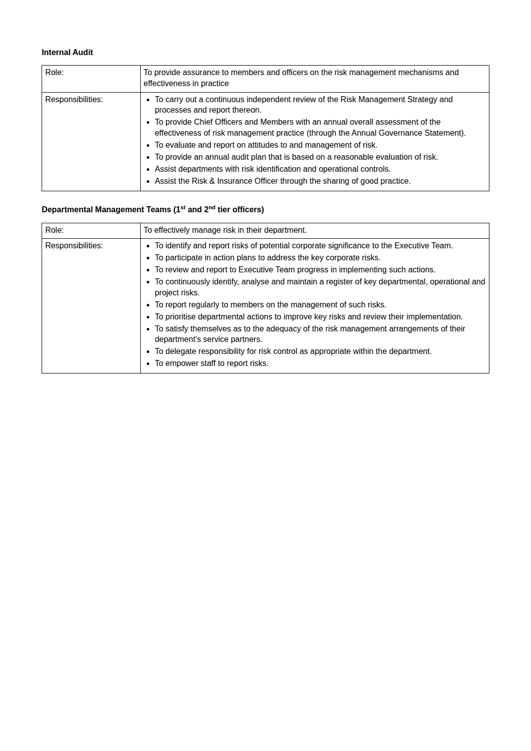Internal Audit
| Role: | To provide assurance to members and officers on the risk management mechanisms and effectiveness in practice |
| Responsibilities: | To carry out a continuous independent review of the Risk Management Strategy and processes and report thereon. To provide Chief Officers and Members with an annual overall assessment of the effectiveness of risk management practice (through the Annual Governance Statement). To evaluate and report on attitudes to and management of risk. To provide an annual audit plan that is based on a reasonable evaluation of risk. Assist departments with risk identification and operational controls. Assist the Risk & Insurance Officer through the sharing of good practice. |
Departmental Management Teams (1st and 2nd tier officers)
| Role: | To effectively manage risk in their department. |
| Responsibilities: | To identify and report risks of potential corporate significance to the Executive Team. To participate in action plans to address the key corporate risks. To review and report to Executive Team progress in implementing such actions. To continuously identify, analyse and maintain a register of key departmental, operational and project risks. To report regularly to members on the management of such risks. To prioritise departmental actions to improve key risks and review their implementation. To satisfy themselves as to the adequacy of the risk management arrangements of their department’s service partners. To delegate responsibility for risk control as appropriate within the department. To empower staff to report risks. |